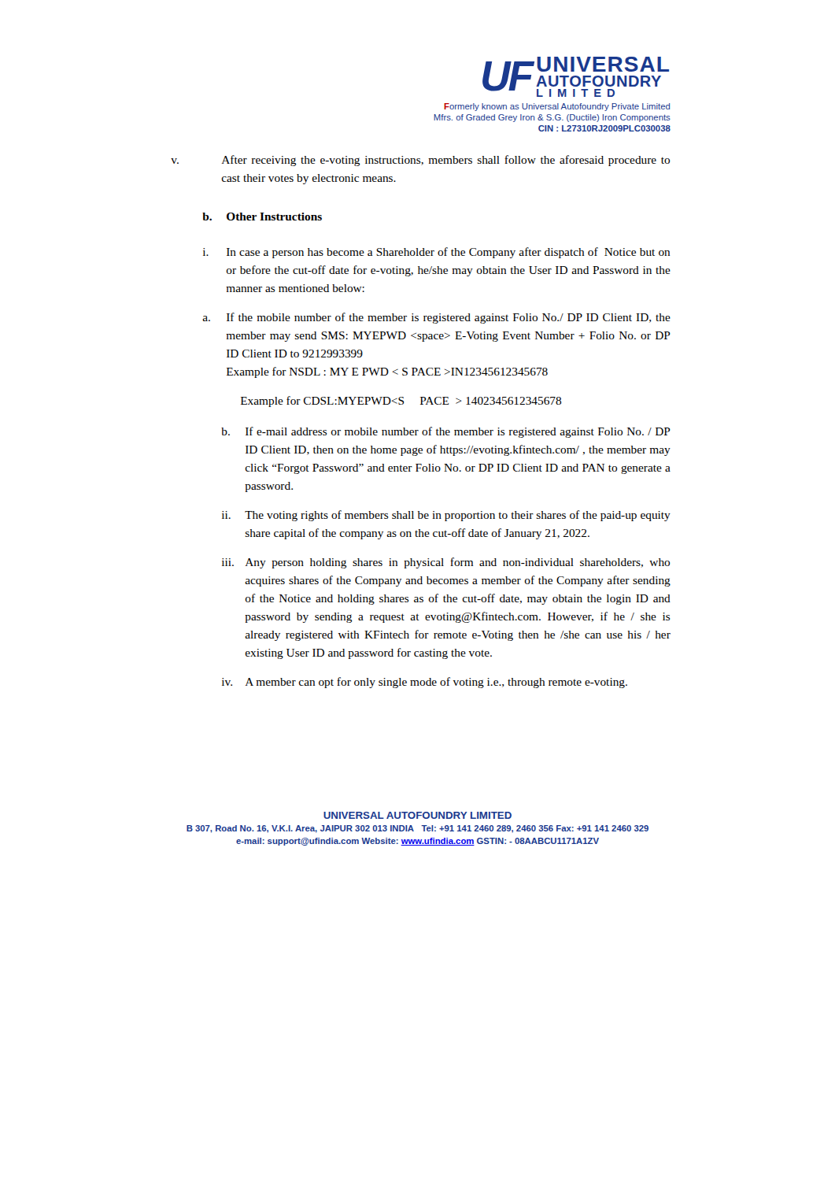UF UNIVERSAL AUTOFOUNDRY LIMITED
Formerly known as Universal Autofoundry Private Limited
Mfrs. of Graded Grey Iron & S.G. (Ductile) Iron Components
CIN : L27310RJ2009PLC030038
v.
After receiving the e-voting instructions, members shall follow the aforesaid procedure to cast their votes by electronic means.
b.
Other Instructions
i.
In case a person has become a Shareholder of the Company after dispatch of Notice but on or before the cut-off date for e-voting, he/she may obtain the User ID and Password in the manner as mentioned below:
a.
If the mobile number of the member is registered against Folio No./ DP ID Client ID, the member may send SMS: MYEPWD <space> E-Voting Event Number + Folio No. or DP ID Client ID to 9212993399
Example for NSDL : MY E PWD < S PACE >IN12345612345678
Example for CDSL:MYEPWD<S PACE > 1402345612345678
b.
If e-mail address or mobile number of the member is registered against Folio No. / DP ID Client ID, then on the home page of https://evoting.kfintech.com/ , the member may click “Forgot Password” and enter Folio No. or DP ID Client ID and PAN to generate a password.
ii.
The voting rights of members shall be in proportion to their shares of the paid-up equity share capital of the company as on the cut-off date of January 21, 2022.
iii.
Any person holding shares in physical form and non-individual shareholders, who acquires shares of the Company and becomes a member of the Company after sending of the Notice and holding shares as of the cut-off date, may obtain the login ID and password by sending a request at evoting@Kfintech.com. However, if he / she is already registered with KFintech for remote e-Voting then he /she can use his / her existing User ID and password for casting the vote.
iv.
A member can opt for only single mode of voting i.e., through remote e-voting.
UNIVERSAL AUTOFOUNDRY LIMITED
B 307, Road No. 16, V.K.I. Area, JAIPUR 302 013 INDIA Tel: +91 141 2460 289, 2460 356 Fax: +91 141 2460 329
e-mail: support@ufindia.com Website: www.ufindia.com GSTIN: - 08AABCU1171A1ZV